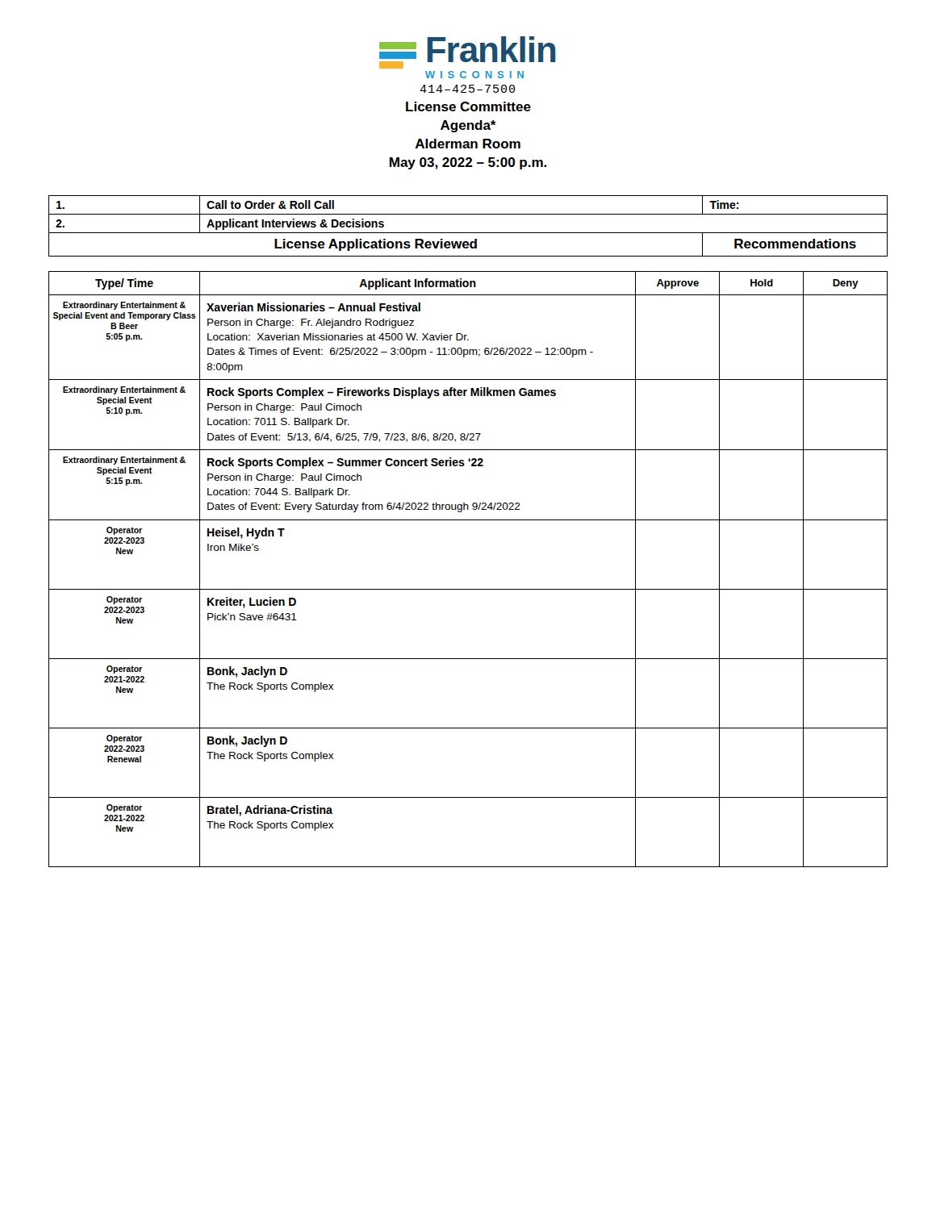Franklin
WISCONSIN
414–425–7500
License Committee
Agenda*
Alderman Room
May 03, 2022 – 5:00 p.m.
| 1. | Call to Order & Roll Call | Time: |
| 2. | Applicant Interviews & Decisions |
| License Applications Reviewed | Recommendations |
| Type/ Time | Applicant Information | Approve | Hold | Deny |
| --- | --- | --- | --- | --- |
| Extraordinary Entertainment & Special Event and Temporary Class B Beer 5:05 p.m. | Xaverian Missionaries – Annual Festival Person in Charge: Fr. Alejandro Rodriguez Location: Xaverian Missionaries at 4500 W. Xavier Dr. Dates & Times of Event: 6/25/2022 – 3:00pm - 11:00pm; 6/26/2022 – 12:00pm - 8:00pm | | | |
| Extraordinary Entertainment & Special Event 5:10 p.m. | Rock Sports Complex – Fireworks Displays after Milkmen Games Person in Charge: Paul Cimoch Location: 7011 S. Ballpark Dr. Dates of Event: 5/13, 6/4, 6/25, 7/9, 7/23, 8/6, 8/20, 8/27 | | | |
| Extraordinary Entertainment & Special Event 5:15 p.m. | Rock Sports Complex – Summer Concert Series ‘22 Person in Charge: Paul Cimoch Location: 7044 S. Ballpark Dr. Dates of Event: Every Saturday from 6/4/2022 through 9/24/2022 | | | |
| Operator 2022-2023 New | Heisel, Hydn T Iron Mike’s | | | |
| Operator 2022-2023 New | Kreiter, Lucien D Pick’n Save #6431 | | | |
| Operator 2021-2022 New | Bonk, Jaclyn D The Rock Sports Complex | | | |
| Operator 2022-2023 Renewal | Bonk, Jaclyn D The Rock Sports Complex | | | |
| Operator 2021-2022 New | Bratel, Adriana-Cristina The Rock Sports Complex | | | |